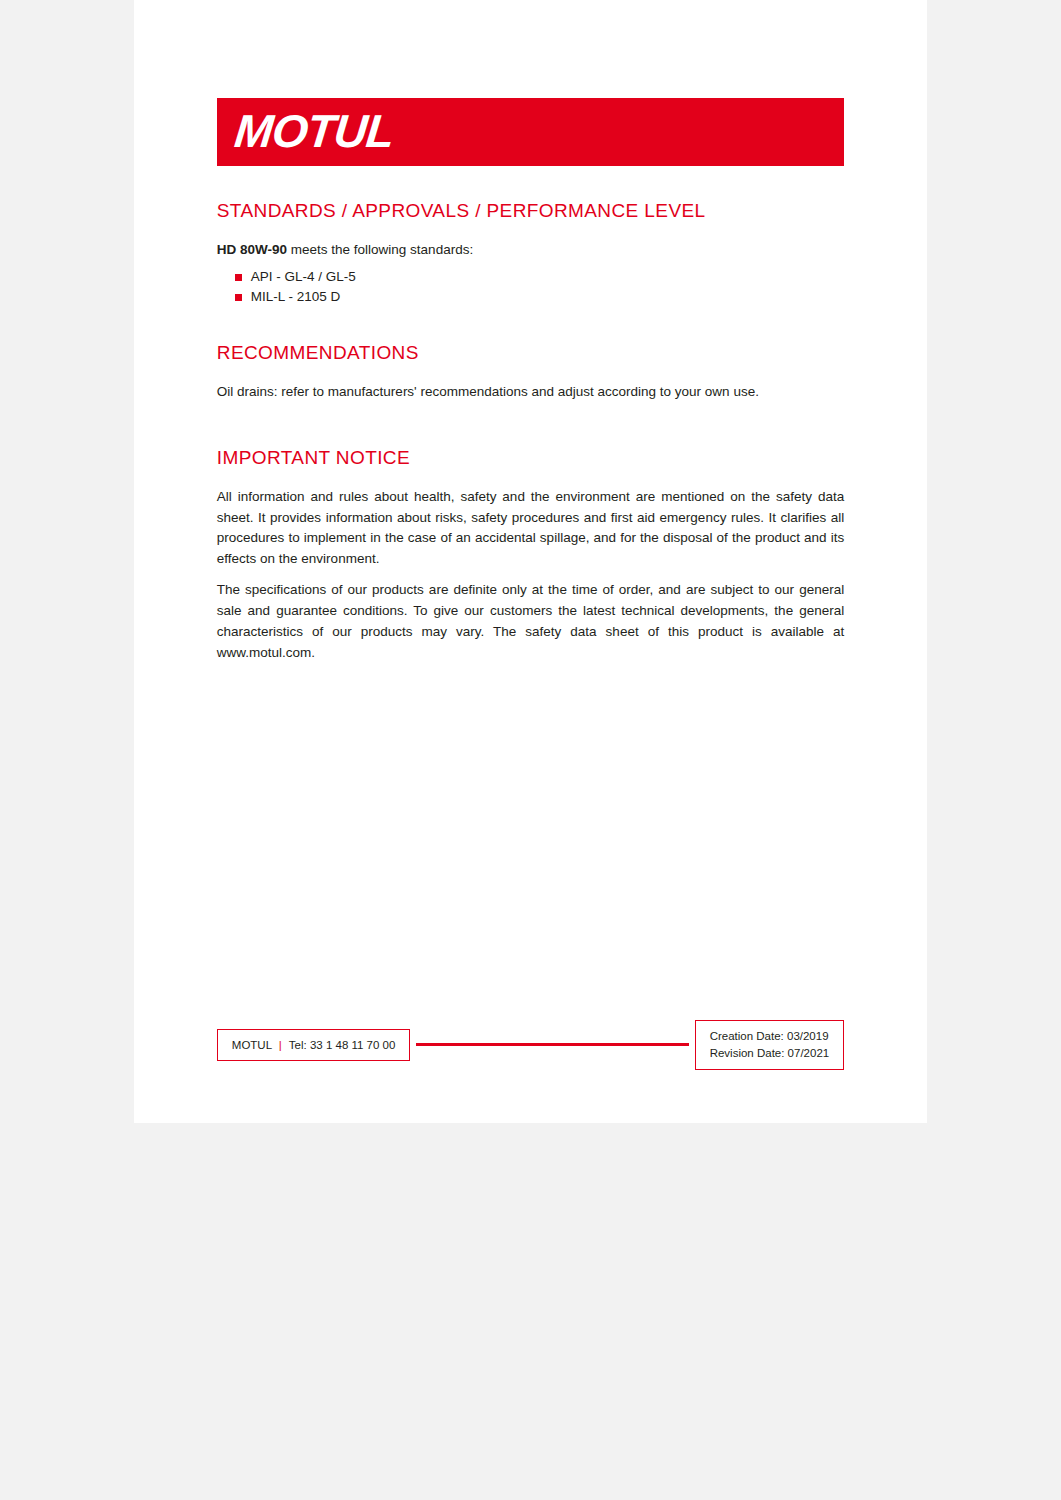MOTUL
STANDARDS / APPROVALS / PERFORMANCE LEVEL
HD 80W-90 meets the following standards:
API - GL-4 / GL-5
MIL-L - 2105 D
RECOMMENDATIONS
Oil drains: refer to manufacturers' recommendations and adjust according to your own use.
IMPORTANT NOTICE
All information and rules about health, safety and the environment are mentioned on the safety data sheet. It provides information about risks, safety procedures and first aid emergency rules. It clarifies all procedures to implement in the case of an accidental spillage, and for the disposal of the product and its effects on the environment.
The specifications of our products are definite only at the time of order, and are subject to our general sale and guarantee conditions. To give our customers the latest technical developments, the general characteristics of our products may vary. The safety data sheet of this product is available at www.motul.com.
MOTUL | Tel: 33 1 48 11 70 00
Creation Date: 03/2019
Revision Date: 07/2021